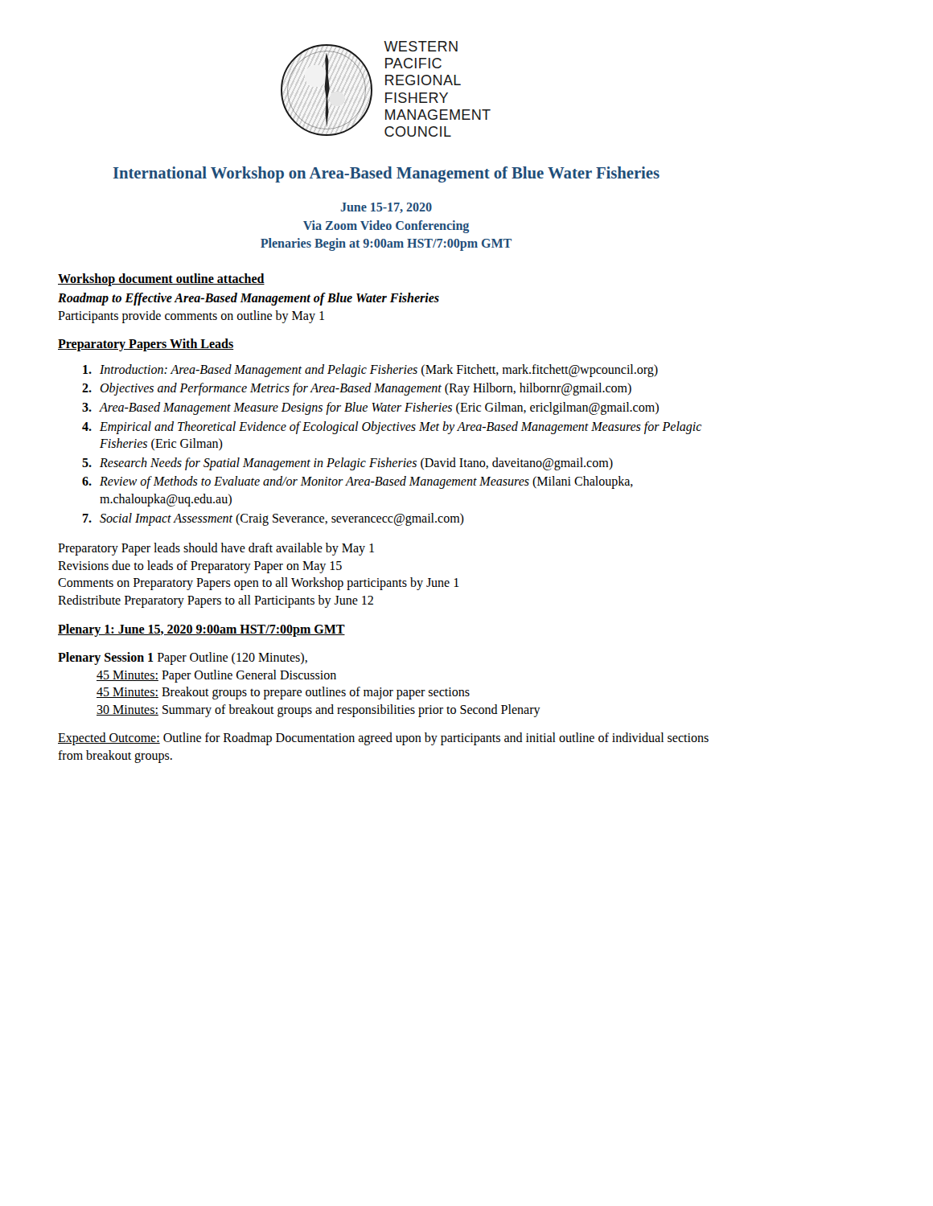WESTERN
PACIFIC
REGIONAL
FISHERY
MANAGEMENT
COUNCIL
International Workshop on Area-Based Management of Blue Water Fisheries
June 15-17, 2020
Via Zoom Video Conferencing
Plenaries Begin at 9:00am HST/7:00pm GMT
Workshop document outline attached
Roadmap to Effective Area-Based Management of Blue Water Fisheries
Participants provide comments on outline by May 1
Preparatory Papers With Leads
Introduction: Area-Based Management and Pelagic Fisheries (Mark Fitchett, mark.fitchett@wpcouncil.org)
Objectives and Performance Metrics for Area-Based Management (Ray Hilborn, hilbornr@gmail.com)
Area-Based Management Measure Designs for Blue Water Fisheries (Eric Gilman, ericlgilman@gmail.com)
Empirical and Theoretical Evidence of Ecological Objectives Met by Area-Based Management Measures for Pelagic Fisheries (Eric Gilman)
Research Needs for Spatial Management in Pelagic Fisheries (David Itano, daveitano@gmail.com)
Review of Methods to Evaluate and/or Monitor Area-Based Management Measures (Milani Chaloupka, m.chaloupka@uq.edu.au)
Social Impact Assessment (Craig Severance, severancecc@gmail.com)
Preparatory Paper leads should have draft available by May 1
Revisions due to leads of Preparatory Paper on May 15
Comments on Preparatory Papers open to all Workshop participants by June 1
Redistribute Preparatory Papers to all Participants by June 12
Plenary 1: June 15, 2020 9:00am HST/7:00pm GMT
Plenary Session 1 Paper Outline (120 Minutes),
45 Minutes: Paper Outline General Discussion
45 Minutes: Breakout groups to prepare outlines of major paper sections
30 Minutes: Summary of breakout groups and responsibilities prior to Second Plenary
Expected Outcome: Outline for Roadmap Documentation agreed upon by participants and initial outline of individual sections from breakout groups.